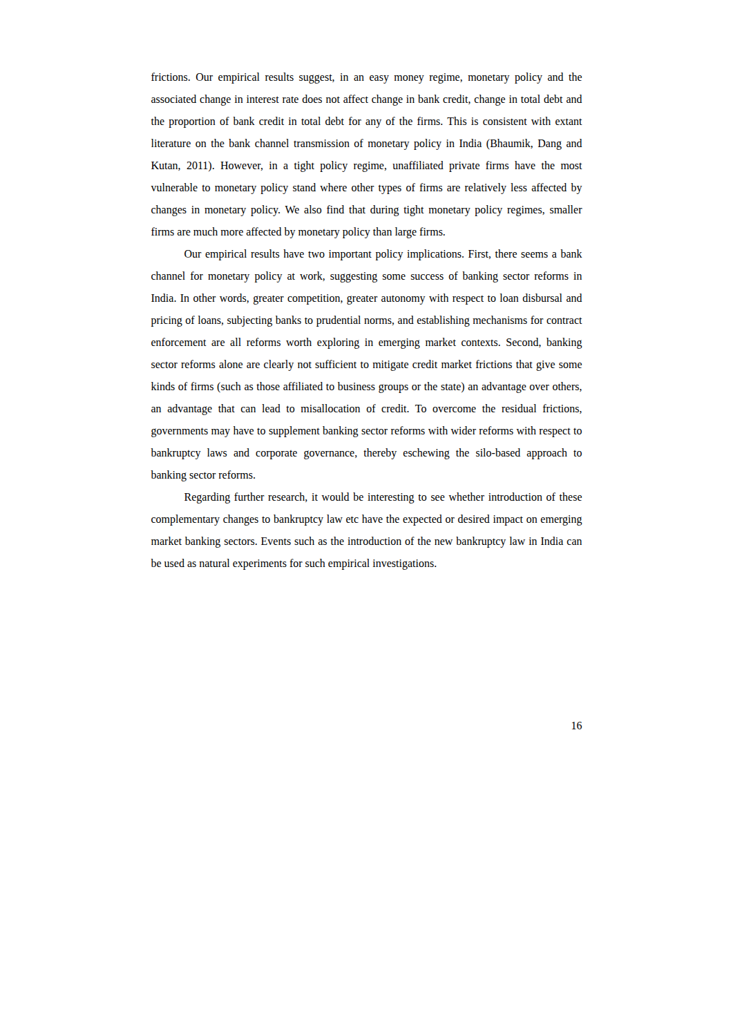frictions. Our empirical results suggest, in an easy money regime, monetary policy and the associated change in interest rate does not affect change in bank credit, change in total debt and the proportion of bank credit in total debt for any of the firms. This is consistent with extant literature on the bank channel transmission of monetary policy in India (Bhaumik, Dang and Kutan, 2011). However, in a tight policy regime, unaffiliated private firms have the most vulnerable to monetary policy stand where other types of firms are relatively less affected by changes in monetary policy. We also find that during tight monetary policy regimes, smaller firms are much more affected by monetary policy than large firms.
Our empirical results have two important policy implications. First, there seems a bank channel for monetary policy at work, suggesting some success of banking sector reforms in India. In other words, greater competition, greater autonomy with respect to loan disbursal and pricing of loans, subjecting banks to prudential norms, and establishing mechanisms for contract enforcement are all reforms worth exploring in emerging market contexts. Second, banking sector reforms alone are clearly not sufficient to mitigate credit market frictions that give some kinds of firms (such as those affiliated to business groups or the state) an advantage over others, an advantage that can lead to misallocation of credit. To overcome the residual frictions, governments may have to supplement banking sector reforms with wider reforms with respect to bankruptcy laws and corporate governance, thereby eschewing the silo-based approach to banking sector reforms.
Regarding further research, it would be interesting to see whether introduction of these complementary changes to bankruptcy law etc have the expected or desired impact on emerging market banking sectors. Events such as the introduction of the new bankruptcy law in India can be used as natural experiments for such empirical investigations.
16